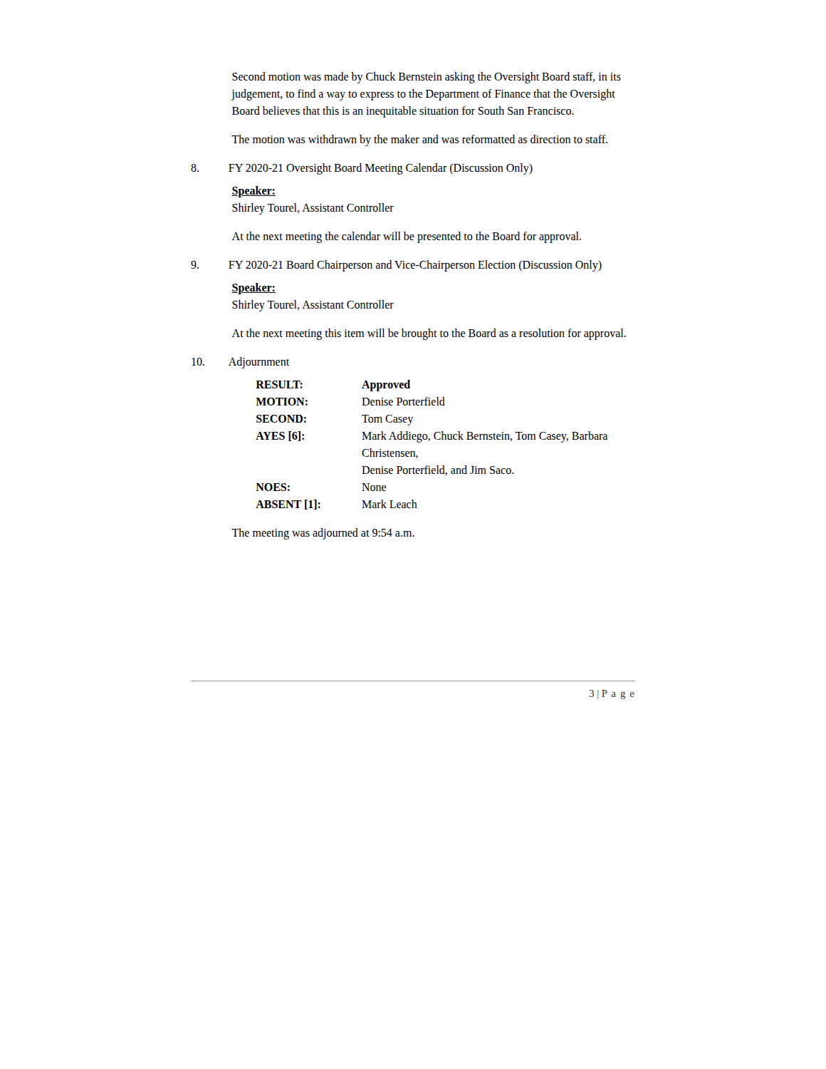Second motion was made by Chuck Bernstein asking the Oversight Board staff, in its judgement, to find a way to express to the Department of Finance that the Oversight Board believes that this is an inequitable situation for South San Francisco.
The motion was withdrawn by the maker and was reformatted as direction to staff.
8.
FY 2020-21 Oversight Board Meeting Calendar (Discussion Only)
Speaker:
Shirley Tourel, Assistant Controller
At the next meeting the calendar will be presented to the Board for approval.
9.
FY 2020-21 Board Chairperson and Vice-Chairperson Election (Discussion Only)
Speaker:
Shirley Tourel, Assistant Controller
At the next meeting this item will be brought to the Board as a resolution for approval.
10.
Adjournment
| RESULT: | Approved |
| MOTION: | Denise Porterfield |
| SECOND: | Tom Casey |
| AYES [6]: | Mark Addiego, Chuck Bernstein, Tom Casey, Barbara Christensen, Denise Porterfield, and Jim Saco. |
| NOES: | None |
| ABSENT [1]: | Mark Leach |
The meeting was adjourned at 9:54 a.m.
3 | P a g e